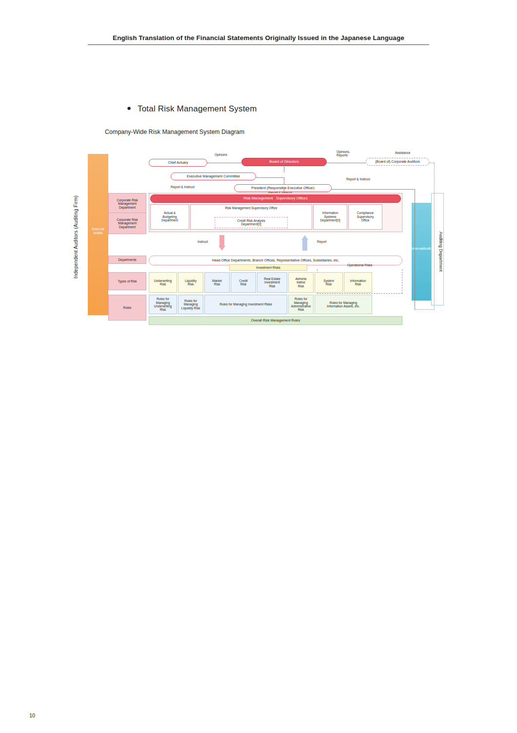English Translation of the Financial Statements Originally Issued in the Japanese Language
●Total Risk Management System
Company-Wide Risk Management System Diagram
Independent Auditors (Auditing Firm)
External Audits
Auditing Department
Internal Audits
Chief Actuary
Opinions
Board of Directors
Opinions,
Reports
Assistance
(Board of) Corporate Auditors
Executive Management Committee
President (Responsible Executive Officer)
Report & Instruct
Report & Instruct
Report & Instruct
Corporate Risk
Management
Department
Corporate Risk
Management
Department
Departments
Types of Risk
Rules
Risk Management Supervisory Offices
Actual &
Budgeting
Department
Risk Management Supervisory Office
Credit Risk Analysis
Department[0]
Information
Systems
Department[0]
Compliance
Supervisory
Office
Instruct
Report
Head Office Departments, Branch Offices, Representative Offices, Subsidiaries, etc.
Investment Risks
Operational Risks
Underwriting
Risk
Liquidity
Risk
Market
Risk
Credit
Risk
Real Estate
Investment
Risk
Adminis
trative
Risk
System
Risk
Information
Risk
Rules for
Managing
Underwriting
Risk
Rules for
Managing
Liquidity Risk
Rules for Managing Investment Risks
Rules for
Managing
Administrative
Risk
Rules for Managing
Information Assets, etc.
Overall Risk Management Rules
10